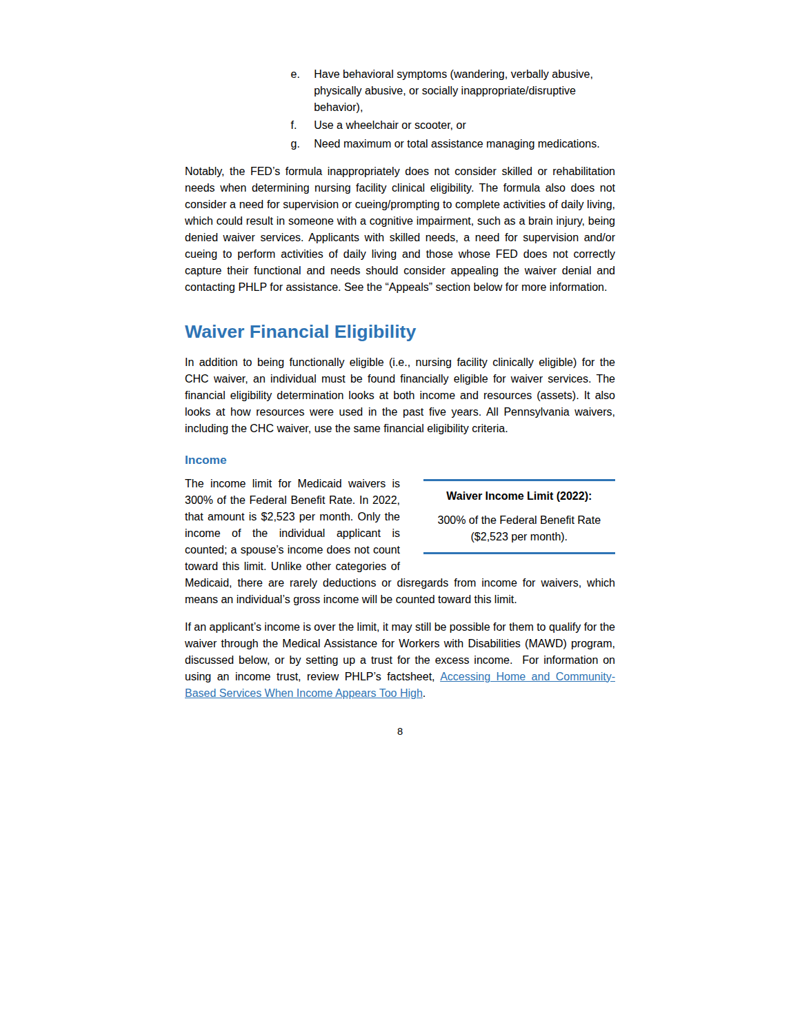e. Have behavioral symptoms (wandering, verbally abusive, physically abusive, or socially inappropriate/disruptive behavior),
f. Use a wheelchair or scooter, or
g. Need maximum or total assistance managing medications.
Notably, the FED’s formula inappropriately does not consider skilled or rehabilitation needs when determining nursing facility clinical eligibility. The formula also does not consider a need for supervision or cueing/prompting to complete activities of daily living, which could result in someone with a cognitive impairment, such as a brain injury, being denied waiver services. Applicants with skilled needs, a need for supervision and/or cueing to perform activities of daily living and those whose FED does not correctly capture their functional and needs should consider appealing the waiver denial and contacting PHLP for assistance. See the “Appeals” section below for more information.
Waiver Financial Eligibility
In addition to being functionally eligible (i.e., nursing facility clinically eligible) for the CHC waiver, an individual must be found financially eligible for waiver services. The financial eligibility determination looks at both income and resources (assets). It also looks at how resources were used in the past five years. All Pennsylvania waivers, including the CHC waiver, use the same financial eligibility criteria.
Income
Waiver Income Limit (2022):
300% of the Federal Benefit Rate ($2,523 per month).
The income limit for Medicaid waivers is 300% of the Federal Benefit Rate. In 2022, that amount is $2,523 per month. Only the income of the individual applicant is counted; a spouse’s income does not count toward this limit. Unlike other categories of Medicaid, there are rarely deductions or disregards from income for waivers, which means an individual’s gross income will be counted toward this limit.
If an applicant’s income is over the limit, it may still be possible for them to qualify for the waiver through the Medical Assistance for Workers with Disabilities (MAWD) program, discussed below, or by setting up a trust for the excess income. For information on using an income trust, review PHLP’s factsheet, Accessing Home and Community-Based Services When Income Appears Too High.
8